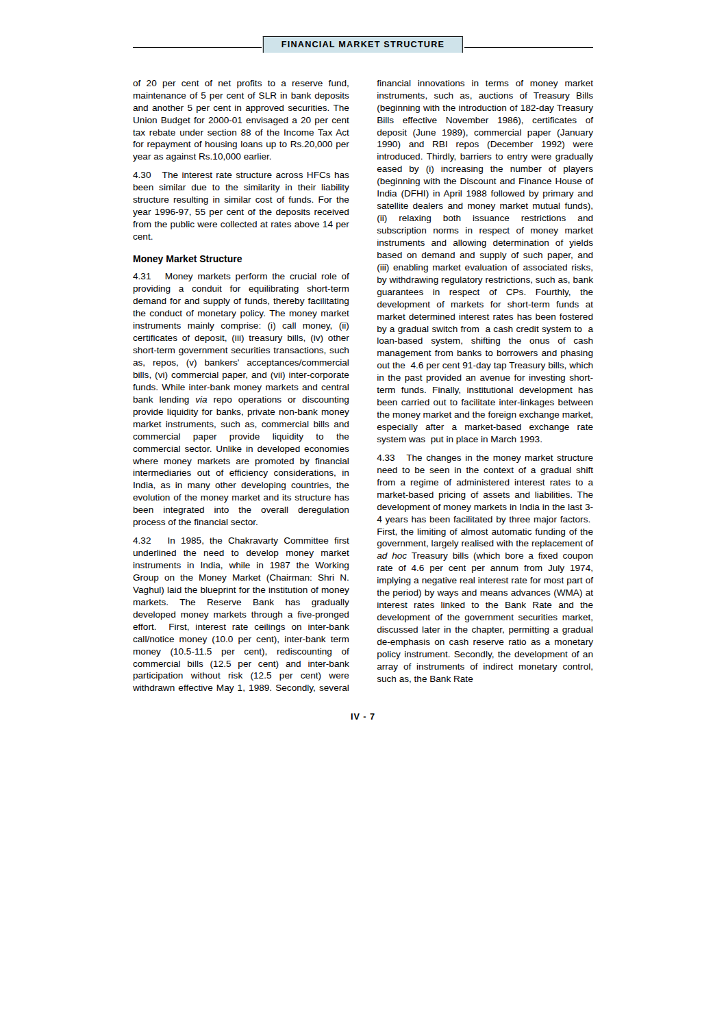FINANCIAL MARKET STRUCTURE
of 20 per cent of net profits to a reserve fund, maintenance of 5 per cent of SLR in bank deposits and another 5 per cent in approved securities. The Union Budget for 2000-01 envisaged a 20 per cent tax rebate under section 88 of the Income Tax Act for repayment of housing loans up to Rs.20,000 per year as against Rs.10,000 earlier.
4.30 The interest rate structure across HFCs has been similar due to the similarity in their liability structure resulting in similar cost of funds. For the year 1996-97, 55 per cent of the deposits received from the public were collected at rates above 14 per cent.
Money Market Structure
4.31 Money markets perform the crucial role of providing a conduit for equilibrating short-term demand for and supply of funds, thereby facilitating the conduct of monetary policy. The money market instruments mainly comprise: (i) call money, (ii) certificates of deposit, (iii) treasury bills, (iv) other short-term government securities transactions, such as, repos, (v) bankers' acceptances/commercial bills, (vi) commercial paper, and (vii) inter-corporate funds. While inter-bank money markets and central bank lending via repo operations or discounting provide liquidity for banks, private non-bank money market instruments, such as, commercial bills and commercial paper provide liquidity to the commercial sector. Unlike in developed economies where money markets are promoted by financial intermediaries out of efficiency considerations, in India, as in many other developing countries, the evolution of the money market and its structure has been integrated into the overall deregulation process of the financial sector.
4.32 In 1985, the Chakravarty Committee first underlined the need to develop money market instruments in India, while in 1987 the Working Group on the Money Market (Chairman: Shri N. Vaghul) laid the blueprint for the institution of money markets. The Reserve Bank has gradually developed money markets through a five-pronged effort. First, interest rate ceilings on inter-bank call/notice money (10.0 per cent), inter-bank term money (10.5-11.5 per cent), rediscounting of commercial bills (12.5 per cent) and inter-bank participation without risk (12.5 per cent) were withdrawn effective May 1, 1989. Secondly, several financial innovations in terms of money market instruments, such as, auctions of Treasury Bills (beginning with the introduction of 182-day Treasury Bills effective November 1986), certificates of deposit (June 1989), commercial paper (January 1990) and RBI repos (December 1992) were introduced. Thirdly, barriers to entry were gradually eased by (i) increasing the number of players (beginning with the Discount and Finance House of India (DFHI) in April 1988 followed by primary and satellite dealers and money market mutual funds), (ii) relaxing both issuance restrictions and subscription norms in respect of money market instruments and allowing determination of yields based on demand and supply of such paper, and (iii) enabling market evaluation of associated risks, by withdrawing regulatory restrictions, such as, bank guarantees in respect of CPs. Fourthly, the development of markets for short-term funds at market determined interest rates has been fostered by a gradual switch from a cash credit system to a loan-based system, shifting the onus of cash management from banks to borrowers and phasing out the 4.6 per cent 91-day tap Treasury bills, which in the past provided an avenue for investing short-term funds. Finally, institutional development has been carried out to facilitate inter-linkages between the money market and the foreign exchange market, especially after a market-based exchange rate system was put in place in March 1993.
4.33 The changes in the money market structure need to be seen in the context of a gradual shift from a regime of administered interest rates to a market-based pricing of assets and liabilities. The development of money markets in India in the last 3-4 years has been facilitated by three major factors. First, the limiting of almost automatic funding of the government, largely realised with the replacement of ad hoc Treasury bills (which bore a fixed coupon rate of 4.6 per cent per annum from July 1974, implying a negative real interest rate for most part of the period) by ways and means advances (WMA) at interest rates linked to the Bank Rate and the development of the government securities market, discussed later in the chapter, permitting a gradual de-emphasis on cash reserve ratio as a monetary policy instrument. Secondly, the development of an array of instruments of indirect monetary control, such as, the Bank Rate
IV - 7